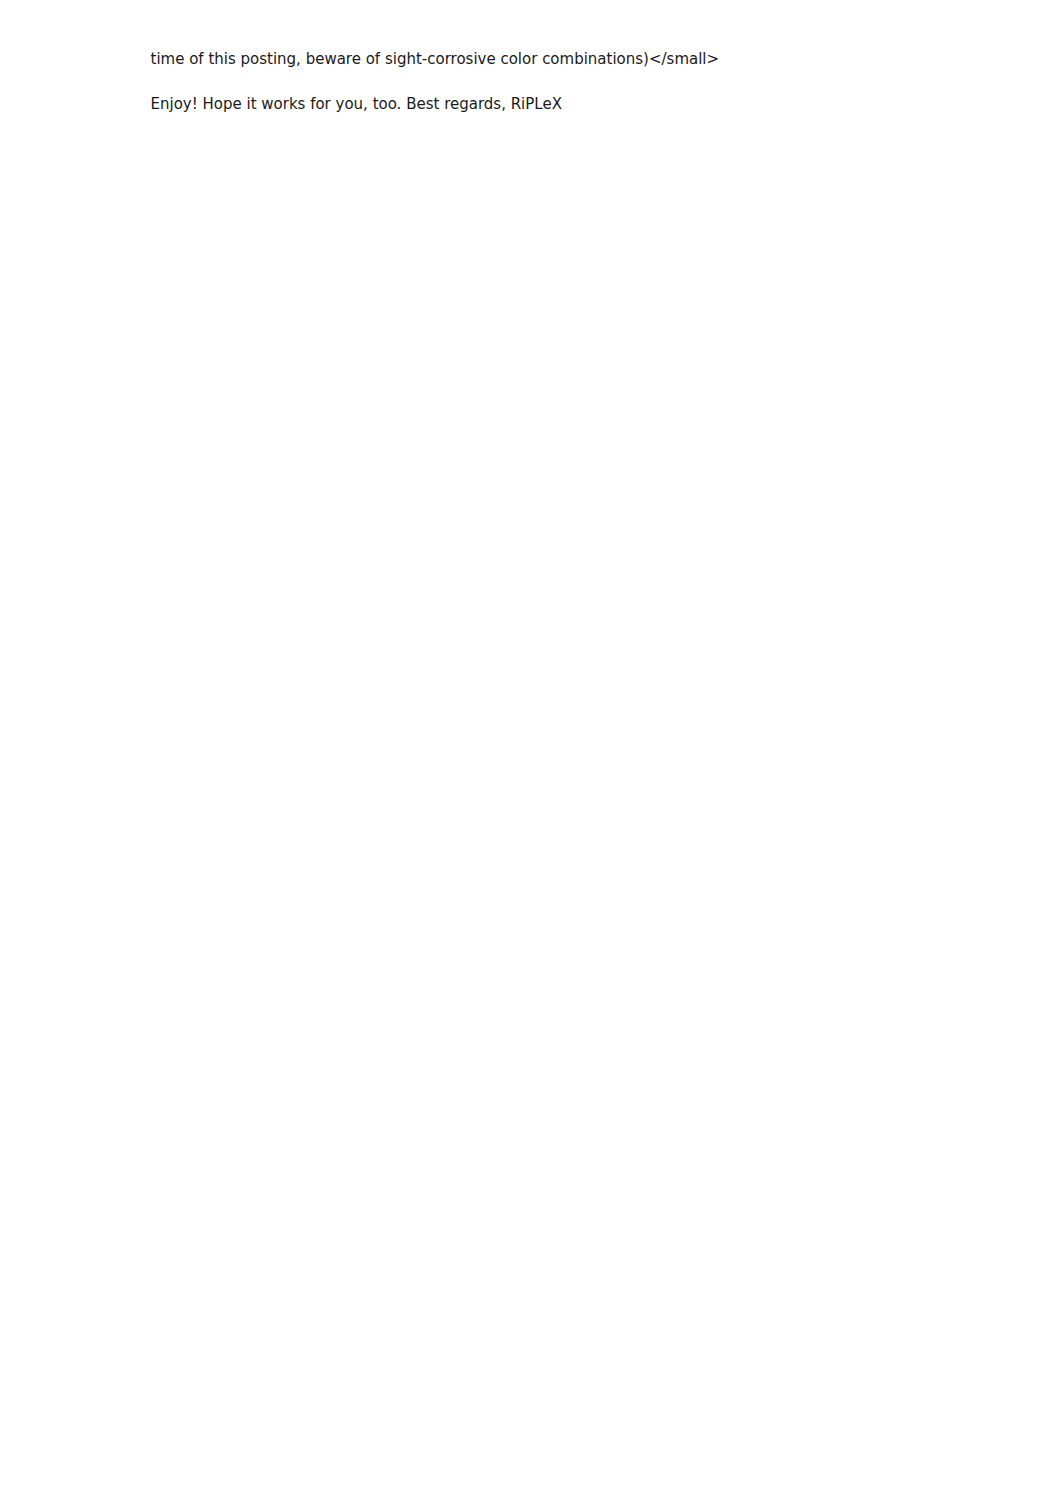time of this posting, beware of sight-corrosive color combinations)</small>
Enjoy! Hope it works for you, too. Best regards, RiPLeX